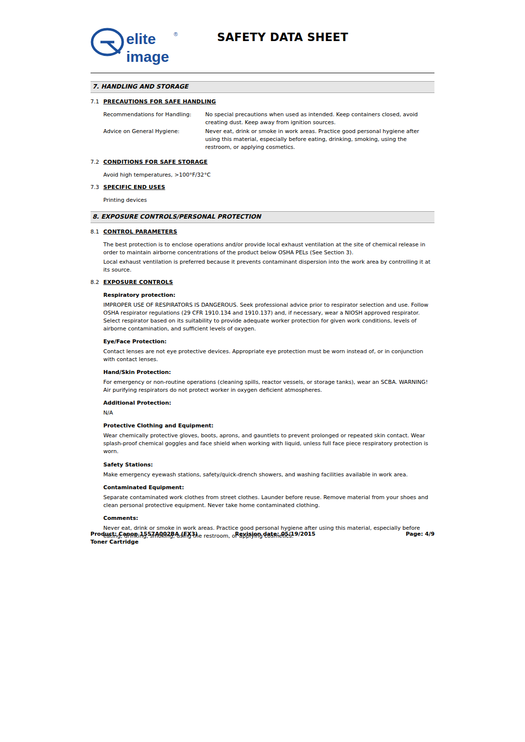elite image ®
SAFETY DATA SHEET
7. HANDLING AND STORAGE
7.1
PRECAUTIONS FOR SAFE HANDLING
Recommendations for Handling:
No special precautions when used as intended. Keep containers closed, avoid creating dust. Keep away from ignition sources.
Advice on General Hygiene:
Never eat, drink or smoke in work areas. Practice good personal hygiene after using this material, especially before eating, drinking, smoking, using the restroom, or applying cosmetics.
7.2
CONDITIONS FOR SAFE STORAGE
Avoid high temperatures, >100°F/32°C
7.3
SPECIFIC END USES
Printing devices
8. EXPOSURE CONTROLS/PERSONAL PROTECTION
8.1
CONTROL PARAMETERS
The best protection is to enclose operations and/or provide local exhaust ventilation at the site of chemical release in order to maintain airborne concentrations of the product below OSHA PELs (See Section 3).
Local exhaust ventilation is preferred because it prevents contaminant dispersion into the work area by controlling it at its source.
8.2
EXPOSURE CONTROLS
Respiratory protection:
IMPROPER USE OF RESPIRATORS IS DANGEROUS. Seek professional advice prior to respirator selection and use. Follow OSHA respirator regulations (29 CFR 1910.134 and 1910.137) and, if necessary, wear a NIOSH approved respirator. Select respirator based on its suitability to provide adequate worker protection for given work conditions, levels of airborne contamination, and sufficient levels of oxygen.
Eye/Face Protection:
Contact lenses are not eye protective devices. Appropriate eye protection must be worn instead of, or in conjunction with contact lenses.
Hand/Skin Protection:
For emergency or non-routine operations (cleaning spills, reactor vessels, or storage tanks), wear an SCBA. WARNING! Air purifying respirators do not protect worker in oxygen deficient atmospheres.
Additional Protection:
N/A
Protective Clothing and Equipment:
Wear chemically protective gloves, boots, aprons, and gauntlets to prevent prolonged or repeated skin contact. Wear splash-proof chemical goggles and face shield when working with liquid, unless full face piece respiratory protection is worn.
Safety Stations:
Make emergency eyewash stations, safety/quick-drench showers, and washing facilities available in work area.
Contaminated Equipment:
Separate contaminated work clothes from street clothes. Launder before reuse. Remove material from your shoes and clean personal protective equipment. Never take home contaminated clothing.
Comments:
Never eat, drink or smoke in work areas. Practice good personal hygiene after using this material, especially before eating, drinking, smoking, using the restroom, or applying cosmetics.
Product: Canon 1557A002BA (FX3)
Toner Cartridge
Revision date: 05/19/2015
Page: 4/9